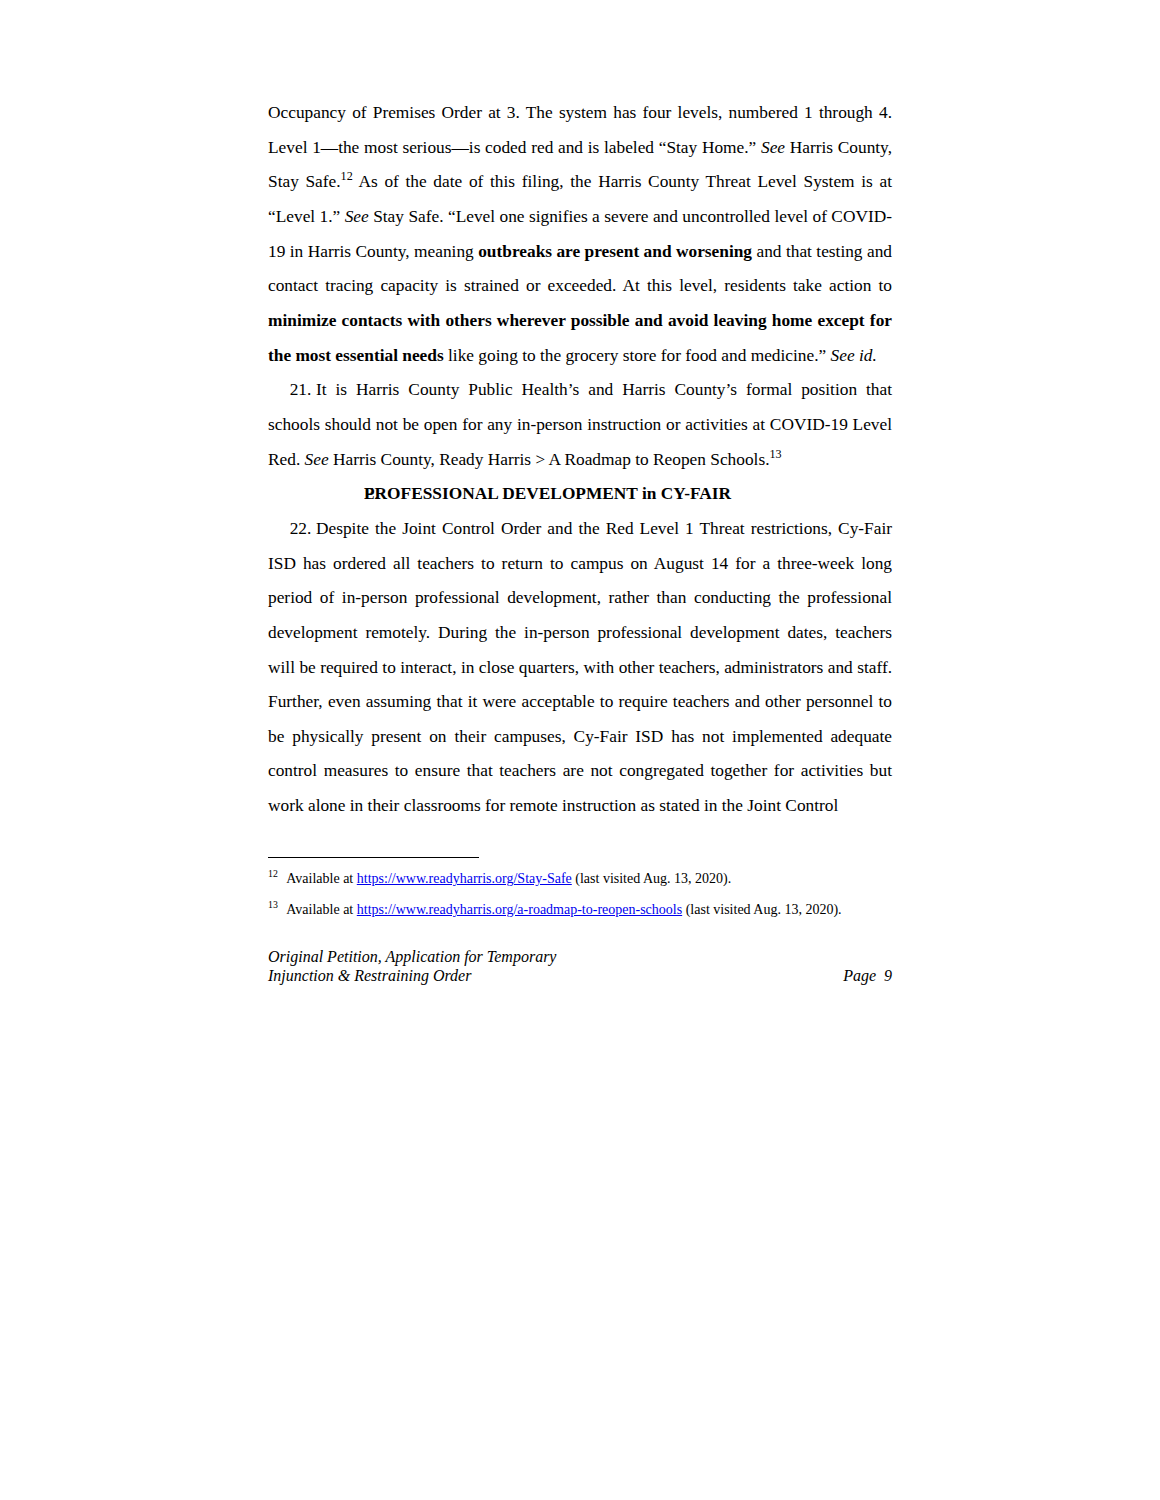Occupancy of Premises Order at 3. The system has four levels, numbered 1 through 4. Level 1—the most serious—is coded red and is labeled “Stay Home.” See Harris County, Stay Safe.12 As of the date of this filing, the Harris County Threat Level System is at “Level 1.” See Stay Safe. “Level one signifies a severe and uncontrolled level of COVID-19 in Harris County, meaning outbreaks are present and worsening and that testing and contact tracing capacity is strained or exceeded. At this level, residents take action to minimize contacts with others wherever possible and avoid leaving home except for the most essential needs like going to the grocery store for food and medicine.” See id.
21. It is Harris County Public Health’s and Harris County’s formal position that schools should not be open for any in-person instruction or activities at COVID-19 Level Red. See Harris County, Ready Harris > A Roadmap to Reopen Schools.13
E. PROFESSIONAL DEVELOPMENT in CY-FAIR
22. Despite the Joint Control Order and the Red Level 1 Threat restrictions, Cy-Fair ISD has ordered all teachers to return to campus on August 14 for a three-week long period of in-person professional development, rather than conducting the professional development remotely. During the in-person professional development dates, teachers will be required to interact, in close quarters, with other teachers, administrators and staff. Further, even assuming that it were acceptable to require teachers and other personnel to be physically present on their campuses, Cy-Fair ISD has not implemented adequate control measures to ensure that teachers are not congregated together for activities but work alone in their classrooms for remote instruction as stated in the Joint Control
12 Available at https://www.readyharris.org/Stay-Safe (last visited Aug. 13, 2020).
13 Available at https://www.readyharris.org/a-roadmap-to-reopen-schools (last visited Aug. 13, 2020).
Original Petition, Application for Temporary
Injunction & Restraining Order
Page 9